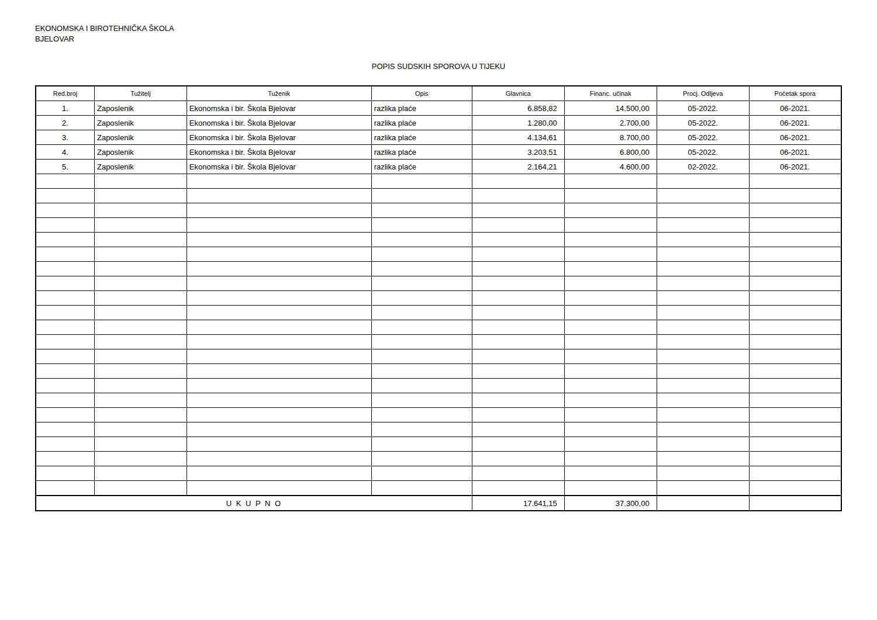EKONOMSKA I BIROTEHNIČKA ŠKOLA
BJELOVAR
POPIS SUDSKIH SPOROVA U TIJEKU
| Red.broj | Tužitelj | Tuženik | Opis | Glavnica | Financ. učinak | Procj. Odljeva | Početak spora |
| --- | --- | --- | --- | --- | --- | --- | --- |
| 1. | Zaposlenik | Ekonomska i bir. Škola Bjelovar | razlika plaće | 6.858,82 | 14.500,00 | 05-2022. | 06-2021. |
| 2. | Zaposlenik | Ekonomska i bir. Škola Bjelovar | razlika plaće | 1.280,00 | 2.700,00 | 05-2022. | 06-2021. |
| 3. | Zaposlenik | Ekonomska i bir. Škola Bjelovar | razlika plaće | 4.134,61 | 8.700,00 | 05-2022. | 06-2021. |
| 4. | Zaposlenik | Ekonomska i bir. Škola Bjelovar | razlika plaće | 3.203,51 | 6.800,00 | 05-2022. | 06-2021. |
| 5. | Zaposlenik | Ekonomska i bir. Škola Bjelovar | razlika plaće | 2.164,21 | 4.600,00 | 02-2022. | 06-2021. |
| U K U P N O | 17.641,15 | 37.300,00 | | |